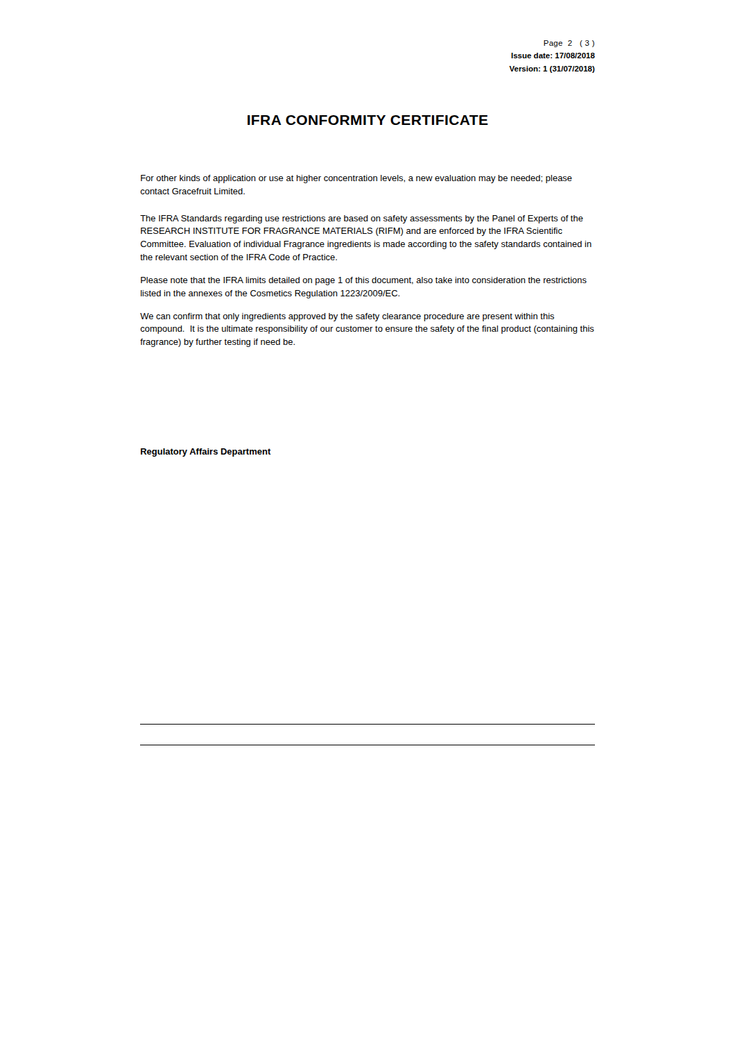Page 2 ( 3 )
Issue date: 17/08/2018
Version: 1 (31/07/2018)
IFRA CONFORMITY CERTIFICATE
For other kinds of application or use at higher concentration levels, a new evaluation may be needed; please contact Gracefruit Limited.
The IFRA Standards regarding use restrictions are based on safety assessments by the Panel of Experts of the RESEARCH INSTITUTE FOR FRAGRANCE MATERIALS (RIFM) and are enforced by the IFRA Scientific Committee. Evaluation of individual Fragrance ingredients is made according to the safety standards contained in the relevant section of the IFRA Code of Practice.
Please note that the IFRA limits detailed on page 1 of this document, also take into consideration the restrictions listed in the annexes of the Cosmetics Regulation 1223/2009/EC.
We can confirm that only ingredients approved by the safety clearance procedure are present within this compound. It is the ultimate responsibility of our customer to ensure the safety of the final product (containing this fragrance) by further testing if need be.
Regulatory Affairs Department